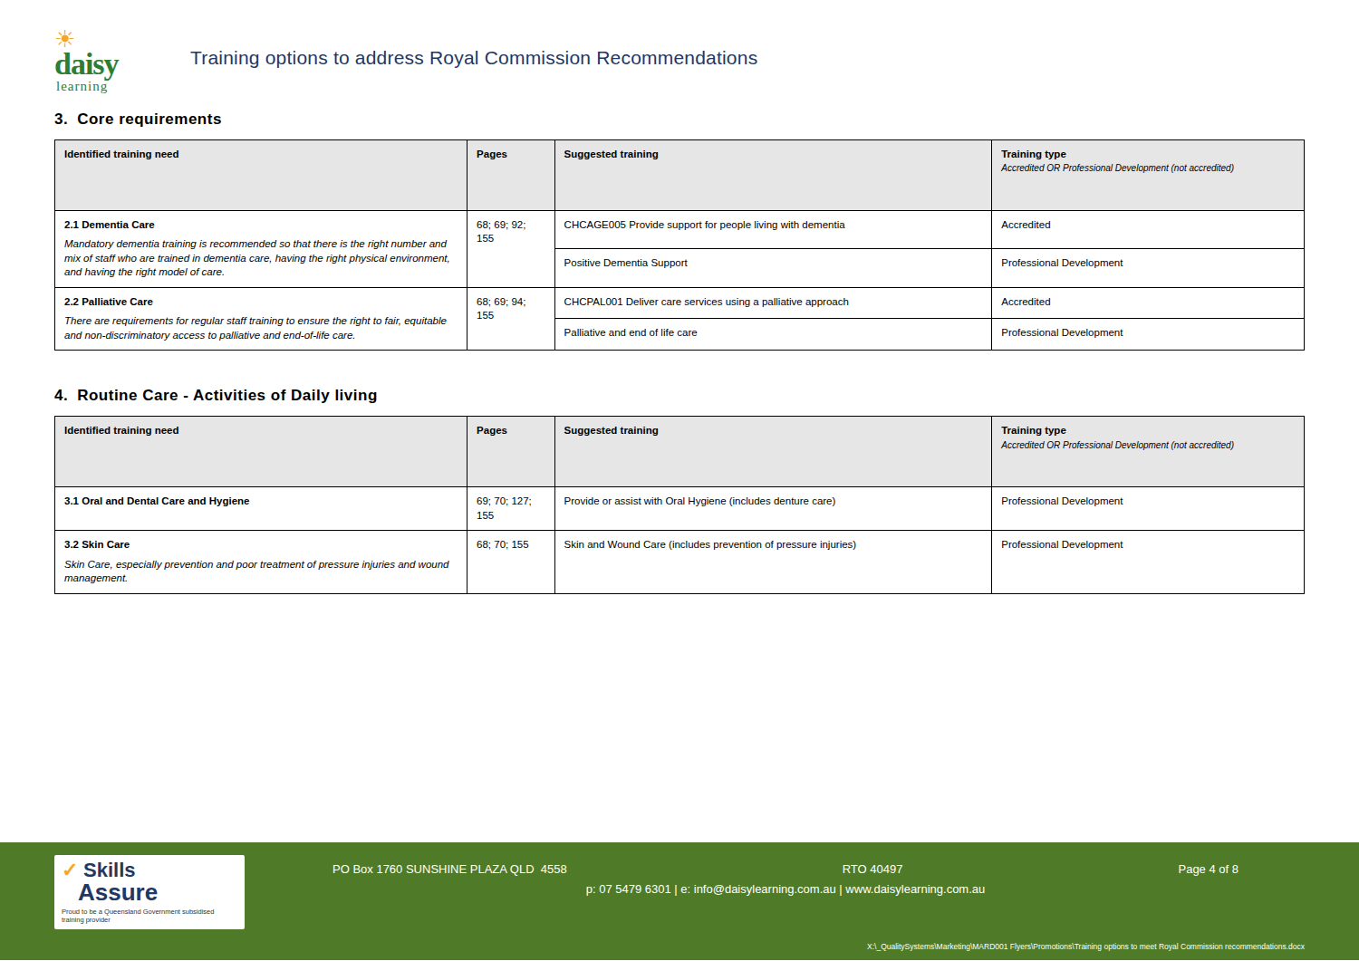☀
daisy
learning
Training options to address Royal Commission Recommendations
3. Core requirements
| Identified training need | Pages | Suggested training | Training type Accredited OR Professional Development (not accredited) |
| --- | --- | --- | --- |
| 2.1 Dementia Care Mandatory dementia training is recommended so that there is the right number and mix of staff who are trained in dementia care, having the right physical environment, and having the right model of care. | 68; 69; 92; 155 | CHCAGE005 Provide support for people living with dementia | Accredited |
| Positive Dementia Support | Professional Development |
| 2.2 Palliative Care There are requirements for regular staff training to ensure the right to fair, equitable and non-discriminatory access to palliative and end-of-life care. | 68; 69; 94; 155 | CHCPAL001 Deliver care services using a palliative approach | Accredited |
| Palliative and end of life care | Professional Development |
4. Routine Care - Activities of Daily living
| Identified training need | Pages | Suggested training | Training type Accredited OR Professional Development (not accredited) |
| --- | --- | --- | --- |
| 3.1 Oral and Dental Care and Hygiene | 69; 70; 127; 155 | Provide or assist with Oral Hygiene (includes denture care) | Professional Development |
| 3.2 Skin Care Skin Care, especially prevention and poor treatment of pressure injuries and wound management. | 68; 70; 155 | Skin and Wound Care (includes prevention of pressure injuries) | Professional Development |
✓ Skills
Assure
Proud to be a Queensland Government subsidised training provider
PO Box 1760 SUNSHINE PLAZA QLD 4558 RTO 40497 Page 4 of 8
p: 07 5479 6301 | e: info@daisylearning.com.au | www.daisylearning.com.au
X:\_QualitySystems\Marketing\MARD001 Flyers\Promotions\Training options to meet Royal Commission recommendations.docx